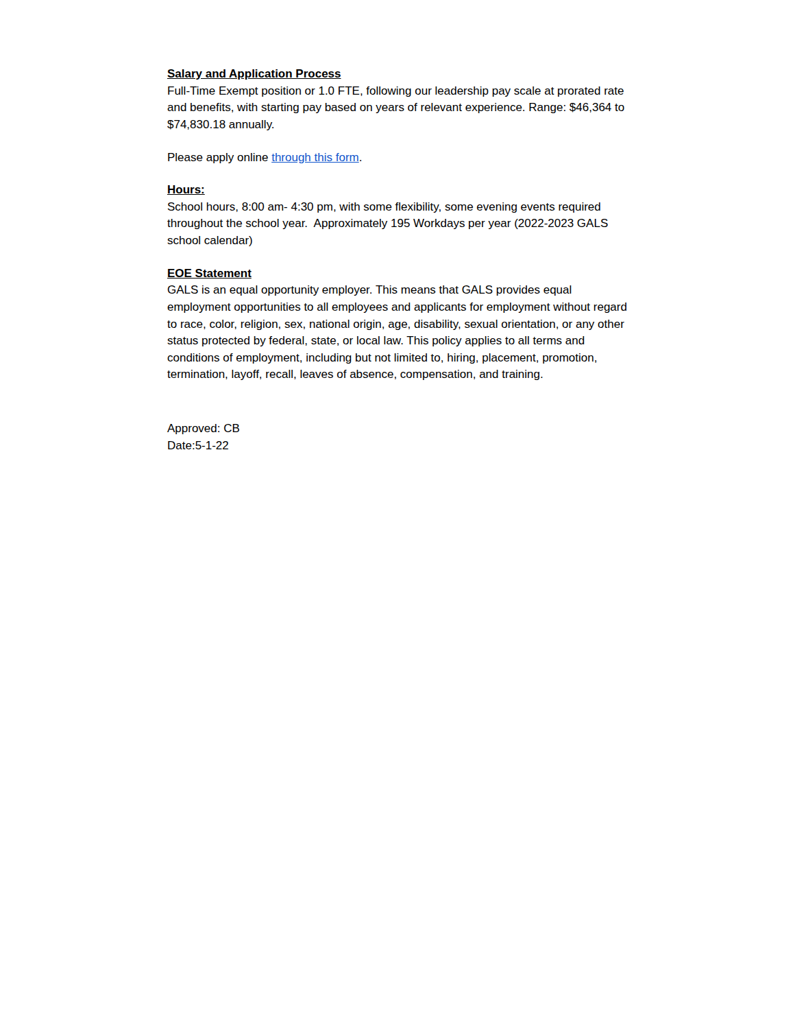Salary and Application Process
Full-Time Exempt position or 1.0 FTE, following our leadership pay scale at prorated rate and benefits, with starting pay based on years of relevant experience. Range: $46,364 to $74,830.18 annually.
Please apply online through this form.
Hours:
School hours, 8:00 am- 4:30 pm, with some flexibility, some evening events required throughout the school year. Approximately 195 Workdays per year (2022-2023 GALS school calendar)
EOE Statement
GALS is an equal opportunity employer. This means that GALS provides equal employment opportunities to all employees and applicants for employment without regard to race, color, religion, sex, national origin, age, disability, sexual orientation, or any other status protected by federal, state, or local law. This policy applies to all terms and conditions of employment, including but not limited to, hiring, placement, promotion, termination, layoff, recall, leaves of absence, compensation, and training.
Approved: CB
Date:5-1-22